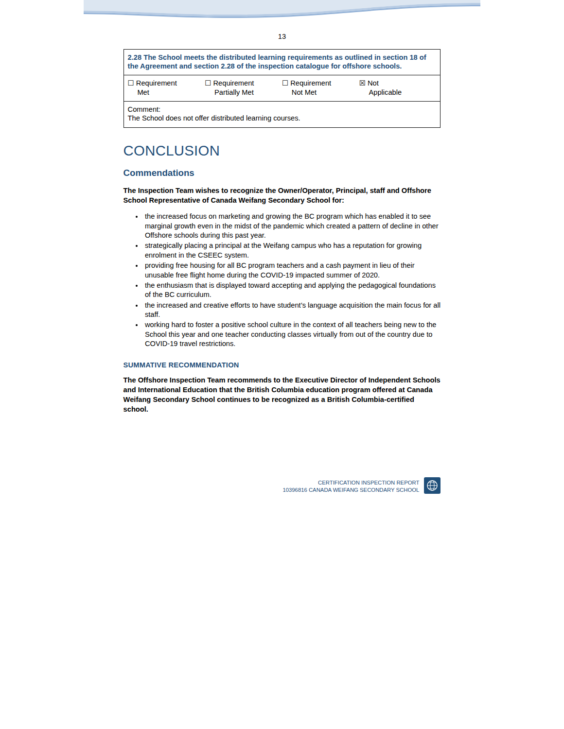13
| 2.28 The School meets the distributed learning requirements as outlined in section 18 of the Agreement and section 2.28 of the inspection catalogue for offshore schools. |
| ☐ Requirement Met ☐ Requirement Partially Met ☐ Requirement Not Met ☒ Not Applicable |
| Comment: The School does not offer distributed learning courses. |
CONCLUSION
Commendations
The Inspection Team wishes to recognize the Owner/Operator, Principal, staff and Offshore School Representative of Canada Weifang Secondary School for:
the increased focus on marketing and growing the BC program which has enabled it to see marginal growth even in the midst of the pandemic which created a pattern of decline in other Offshore schools during this past year.
strategically placing a principal at the Weifang campus who has a reputation for growing enrolment in the CSEEC system.
providing free housing for all BC program teachers and a cash payment in lieu of their unusable free flight home during the COVID-19 impacted summer of 2020.
the enthusiasm that is displayed toward accepting and applying the pedagogical foundations of the BC curriculum.
the increased and creative efforts to have student’s language acquisition the main focus for all staff.
working hard to foster a positive school culture in the context of all teachers being new to the School this year and one teacher conducting classes virtually from out of the country due to COVID-19 travel restrictions.
SUMMATIVE RECOMMENDATION
The Offshore Inspection Team recommends to the Executive Director of Independent Schools and International Education that the British Columbia education program offered at Canada Weifang Secondary School continues to be recognized as a British Columbia-certified school.
CERTIFICATION INSPECTION REPORT
10396816 CANADA WEIFANG SECONDARY SCHOOL